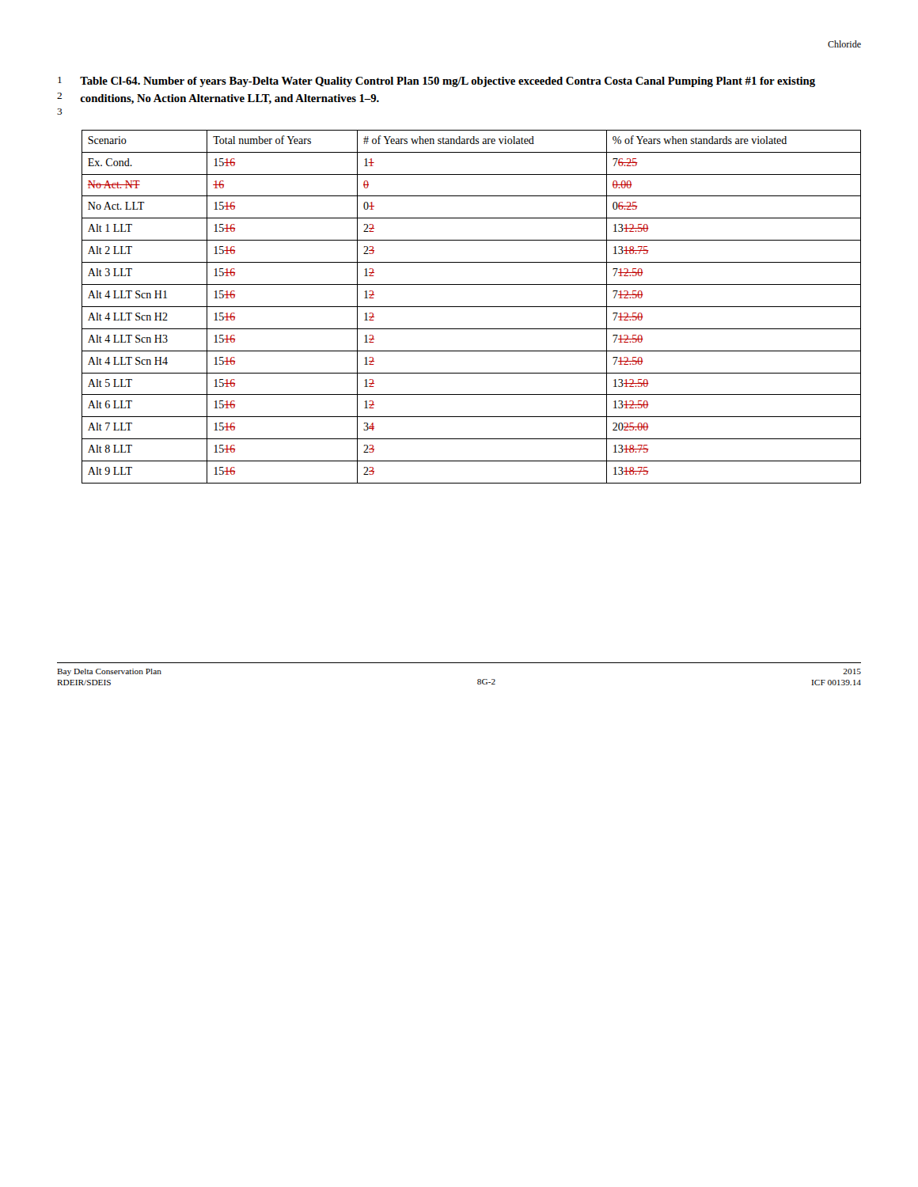Chloride
1
2
3
Table Cl-64. Number of years Bay-Delta Water Quality Control Plan 150 mg/L objective exceeded Contra Costa Canal Pumping Plant #1 for existing conditions, No Action Alternative LLT, and Alternatives 1–9.
| Scenario | Total number of Years | # of Years when standards are violated | % of Years when standards are violated |
| --- | --- | --- | --- |
| Ex. Cond. | 15 16 | 1 1 | 7 6.25 |
| No Act. NT | 16 | 0 | 0.00 |
| No Act. LLT | 15 16 | 0 1 | 0 6.25 |
| Alt 1 LLT | 15 16 | 2 2 | 13 12.50 |
| Alt 2 LLT | 15 16 | 2 3 | 13 18.75 |
| Alt 3 LLT | 15 16 | 1 2 | 7 12.50 |
| Alt 4 LLT Scn H1 | 15 16 | 1 2 | 7 12.50 |
| Alt 4 LLT Scn H2 | 15 16 | 1 2 | 7 12.50 |
| Alt 4 LLT Scn H3 | 15 16 | 1 2 | 7 12.50 |
| Alt 4 LLT Scn H4 | 15 16 | 1 2 | 7 12.50 |
| Alt 5 LLT | 15 16 | 1 2 | 13 12.50 |
| Alt 6 LLT | 15 16 | 1 2 | 13 12.50 |
| Alt 7 LLT | 15 16 | 3 4 | 20 25.00 |
| Alt 8 LLT | 15 16 | 2 3 | 13 18.75 |
| Alt 9 LLT | 15 16 | 2 3 | 13 18.75 |
Bay Delta Conservation Plan
RDEIR/SDEIS
8G-2
2015
ICF 00139.14